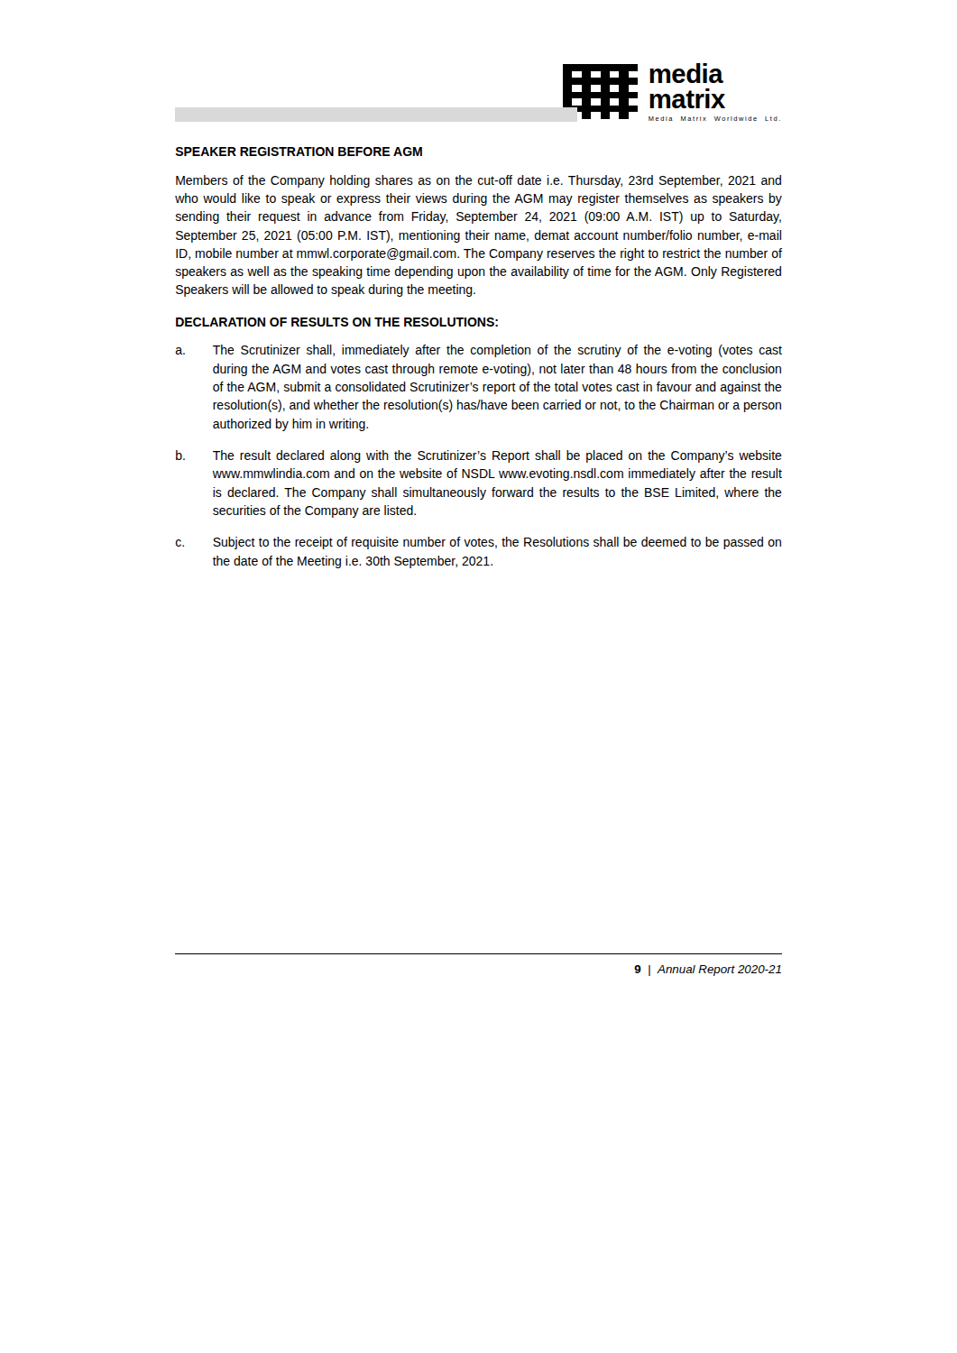media
matrix
Media Matrix Worldwide Ltd.
Speaker Registration before AGM
Members of the Company holding shares as on the cut-off date i.e. Thursday, 23rd September, 2021 and who would like to speak or express their views during the AGM may register themselves as speakers by sending their request in advance from Friday, September 24, 2021 (09:00 A.M. IST) up to Saturday, September 25, 2021 (05:00 P.M. IST), mentioning their name, demat account number/folio number, e-mail ID, mobile number at mmwl.corporate@gmail.com. The Company reserves the right to restrict the number of speakers as well as the speaking time depending upon the availability of time for the AGM. Only Registered Speakers will be allowed to speak during the meeting.
Declaration of Results on the Resolutions:
The Scrutinizer shall, immediately after the completion of the scrutiny of the e-voting (votes cast during the AGM and votes cast through remote e-voting), not later than 48 hours from the conclusion of the AGM, submit a consolidated Scrutinizer’s report of the total votes cast in favour and against the resolution(s), and whether the resolution(s) has/have been carried or not, to the Chairman or a person authorized by him in writing.
The result declared along with the Scrutinizer’s Report shall be placed on the Company’s website www.mmwlindia.com and on the website of NSDL www.evoting.nsdl.com immediately after the result is declared. The Company shall simultaneously forward the results to the BSE Limited, where the securities of the Company are listed.
Subject to the receipt of requisite number of votes, the Resolutions shall be deemed to be passed on the date of the Meeting i.e. 30th September, 2021.
9 | Annual Report 2020-21